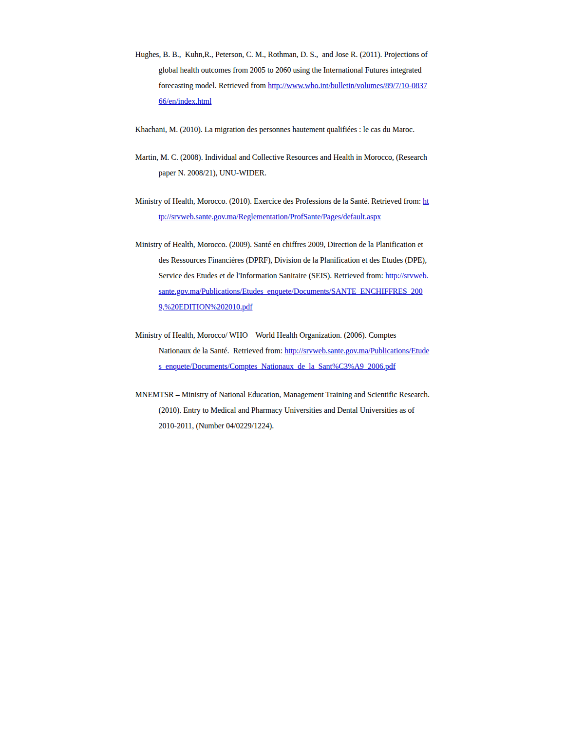Hughes, B. B., Kuhn,R., Peterson, C. M., Rothman, D. S., and Jose R. (2011). Projections of global health outcomes from 2005 to 2060 using the International Futures integrated forecasting model. Retrieved from http://www.who.int/bulletin/volumes/89/7/10-083766/en/index.html
Khachani, M. (2010). La migration des personnes hautement qualifiées : le cas du Maroc.
Martin, M. C. (2008). Individual and Collective Resources and Health in Morocco, (Research paper N. 2008/21), UNU-WIDER.
Ministry of Health, Morocco. (2010). Exercice des Professions de la Santé. Retrieved from: http://srvweb.sante.gov.ma/Reglementation/ProfSante/Pages/default.aspx
Ministry of Health, Morocco. (2009). Santé en chiffres 2009, Direction de la Planification et des Ressources Financières (DPRF), Division de la Planification et des Etudes (DPE), Service des Etudes et de l'Information Sanitaire (SEIS). Retrieved from: http://srvweb.sante.gov.ma/Publications/Etudes_enquete/Documents/SANTE_ENCHIFFRES_2009,%20EDITION%202010.pdf
Ministry of Health, Morocco/ WHO – World Health Organization. (2006). Comptes Nationaux de la Santé. Retrieved from: http://srvweb.sante.gov.ma/Publications/Etudes_enquete/Documents/Comptes_Nationaux_de_la_Sant%C3%A9_2006.pdf
MNEMTSR – Ministry of National Education, Management Training and Scientific Research. (2010). Entry to Medical and Pharmacy Universities and Dental Universities as of 2010-2011, (Number 04/0229/1224).